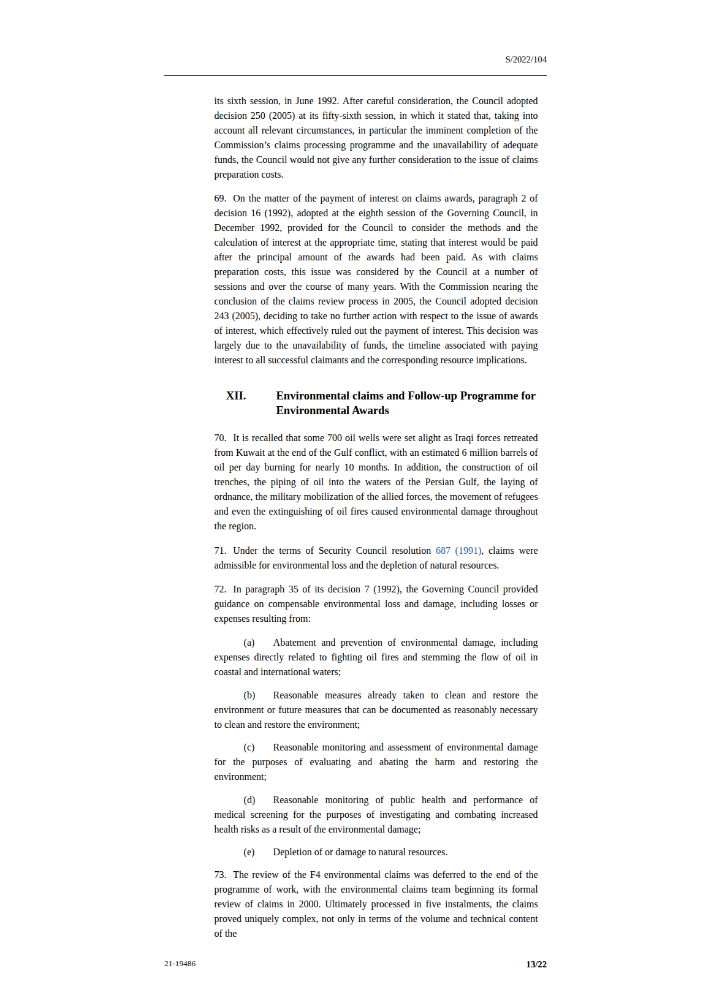S/2022/104
its sixth session, in June 1992. After careful consideration, the Council adopted decision 250 (2005) at its fifty-sixth session, in which it stated that, taking into account all relevant circumstances, in particular the imminent completion of the Commission’s claims processing programme and the unavailability of adequate funds, the Council would not give any further consideration to the issue of claims preparation costs.
69. On the matter of the payment of interest on claims awards, paragraph 2 of decision 16 (1992), adopted at the eighth session of the Governing Council, in December 1992, provided for the Council to consider the methods and the calculation of interest at the appropriate time, stating that interest would be paid after the principal amount of the awards had been paid. As with claims preparation costs, this issue was considered by the Council at a number of sessions and over the course of many years. With the Commission nearing the conclusion of the claims review process in 2005, the Council adopted decision 243 (2005), deciding to take no further action with respect to the issue of awards of interest, which effectively ruled out the payment of interest. This decision was largely due to the unavailability of funds, the timeline associated with paying interest to all successful claimants and the corresponding resource implications.
XII. Environmental claims and Follow-up Programme for Environmental Awards
70. It is recalled that some 700 oil wells were set alight as Iraqi forces retreated from Kuwait at the end of the Gulf conflict, with an estimated 6 million barrels of oil per day burning for nearly 10 months. In addition, the construction of oil trenches, the piping of oil into the waters of the Persian Gulf, the laying of ordnance, the military mobilization of the allied forces, the movement of refugees and even the extinguishing of oil fires caused environmental damage throughout the region.
71. Under the terms of Security Council resolution 687 (1991), claims were admissible for environmental loss and the depletion of natural resources.
72. In paragraph 35 of its decision 7 (1992), the Governing Council provided guidance on compensable environmental loss and damage, including losses or expenses resulting from:
(a) Abatement and prevention of environmental damage, including expenses directly related to fighting oil fires and stemming the flow of oil in coastal and international waters;
(b) Reasonable measures already taken to clean and restore the environment or future measures that can be documented as reasonably necessary to clean and restore the environment;
(c) Reasonable monitoring and assessment of environmental damage for the purposes of evaluating and abating the harm and restoring the environment;
(d) Reasonable monitoring of public health and performance of medical screening for the purposes of investigating and combating increased health risks as a result of the environmental damage;
(e) Depletion of or damage to natural resources.
73. The review of the F4 environmental claims was deferred to the end of the programme of work, with the environmental claims team beginning its formal review of claims in 2000. Ultimately processed in five instalments, the claims proved uniquely complex, not only in terms of the volume and technical content of the
21-19486 13/22